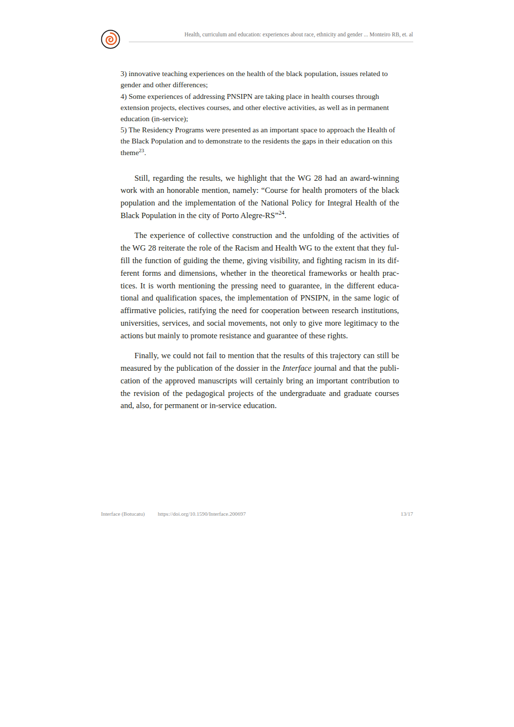Health, curriculum and education: experiences about race, ethnicity and gender ... Monteiro RB, et. al
3) innovative teaching experiences on the health of the black population, issues related to gender and other differences;
4) Some experiences of addressing PNSIPN are taking place in health courses through extension projects, electives courses, and other elective activities, as well as in permanent education (in-service);
5) The Residency Programs were presented as an important space to approach the Health of the Black Population and to demonstrate to the residents the gaps in their education on this theme23.
Still, regarding the results, we highlight that the WG 28 had an award-winning work with an honorable mention, namely: “Course for health promoters of the black population and the implementation of the National Policy for Integral Health of the Black Population in the city of Porto Alegre-RS”24.
The experience of collective construction and the unfolding of the activities of the WG 28 reiterate the role of the Racism and Health WG to the extent that they fulfill the function of guiding the theme, giving visibility, and fighting racism in its different forms and dimensions, whether in the theoretical frameworks or health practices. It is worth mentioning the pressing need to guarantee, in the different educational and qualification spaces, the implementation of PNSIPN, in the same logic of affirmative policies, ratifying the need for cooperation between research institutions, universities, services, and social movements, not only to give more legitimacy to the actions but mainly to promote resistance and guarantee of these rights.
Finally, we could not fail to mention that the results of this trajectory can still be measured by the publication of the dossier in the Interface journal and that the publication of the approved manuscripts will certainly bring an important contribution to the revision of the pedagogical projects of the undergraduate and graduate courses and, also, for permanent or in-service education.
Interface (Botucatu) https://doi.org/10.1590/Interface.200697 13/17